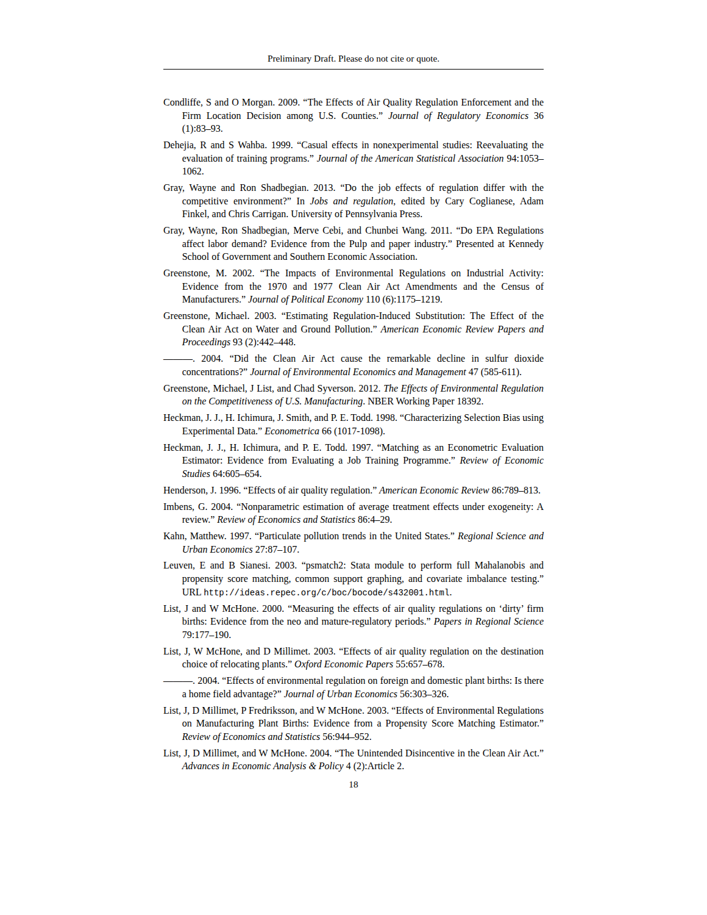Preliminary Draft. Please do not cite or quote.
Condliffe, S and O Morgan. 2009. “The Effects of Air Quality Regulation Enforcement and the Firm Location Decision among U.S. Counties.” Journal of Regulatory Economics 36 (1):83–93.
Dehejia, R and S Wahba. 1999. “Casual effects in nonexperimental studies: Reevaluating the evaluation of training programs.” Journal of the American Statistical Association 94:1053–1062.
Gray, Wayne and Ron Shadbegian. 2013. “Do the job effects of regulation differ with the competitive environment?” In Jobs and regulation, edited by Cary Coglianese, Adam Finkel, and Chris Carrigan. University of Pennsylvania Press.
Gray, Wayne, Ron Shadbegian, Merve Cebi, and Chunbei Wang. 2011. “Do EPA Regulations affect labor demand? Evidence from the Pulp and paper industry.” Presented at Kennedy School of Government and Southern Economic Association.
Greenstone, M. 2002. “The Impacts of Environmental Regulations on Industrial Activity: Evidence from the 1970 and 1977 Clean Air Act Amendments and the Census of Manufacturers.” Journal of Political Economy 110 (6):1175–1219.
Greenstone, Michael. 2003. “Estimating Regulation-Induced Substitution: The Effect of the Clean Air Act on Water and Ground Pollution.” American Economic Review Papers and Proceedings 93 (2):442–448.
———. 2004. “Did the Clean Air Act cause the remarkable decline in sulfur dioxide concentrations?” Journal of Environmental Economics and Management 47 (585-611).
Greenstone, Michael, J List, and Chad Syverson. 2012. The Effects of Environmental Regulation on the Competitiveness of U.S. Manufacturing. NBER Working Paper 18392.
Heckman, J. J., H. Ichimura, J. Smith, and P. E. Todd. 1998. “Characterizing Selection Bias using Experimental Data.” Econometrica 66 (1017-1098).
Heckman, J. J., H. Ichimura, and P. E. Todd. 1997. “Matching as an Econometric Evaluation Estimator: Evidence from Evaluating a Job Training Programme.” Review of Economic Studies 64:605–654.
Henderson, J. 1996. “Effects of air quality regulation.” American Economic Review 86:789–813.
Imbens, G. 2004. “Nonparametric estimation of average treatment effects under exogeneity: A review.” Review of Economics and Statistics 86:4–29.
Kahn, Matthew. 1997. “Particulate pollution trends in the United States.” Regional Science and Urban Economics 27:87–107.
Leuven, E and B Sianesi. 2003. “psmatch2: Stata module to perform full Mahalanobis and propensity score matching, common support graphing, and covariate imbalance testing.” URL http://ideas.repec.org/c/boc/bocode/s432001.html.
List, J and W McHone. 2000. “Measuring the effects of air quality regulations on ‘dirty’ firm births: Evidence from the neo and mature-regulatory periods.” Papers in Regional Science 79:177–190.
List, J, W McHone, and D Millimet. 2003. “Effects of air quality regulation on the destination choice of relocating plants.” Oxford Economic Papers 55:657–678.
———. 2004. “Effects of environmental regulation on foreign and domestic plant births: Is there a home field advantage?” Journal of Urban Economics 56:303–326.
List, J, D Millimet, P Fredriksson, and W McHone. 2003. “Effects of Environmental Regulations on Manufacturing Plant Births: Evidence from a Propensity Score Matching Estimator.” Review of Economics and Statistics 56:944–952.
List, J, D Millimet, and W McHone. 2004. “The Unintended Disincentive in the Clean Air Act.” Advances in Economic Analysis & Policy 4 (2):Article 2.
18